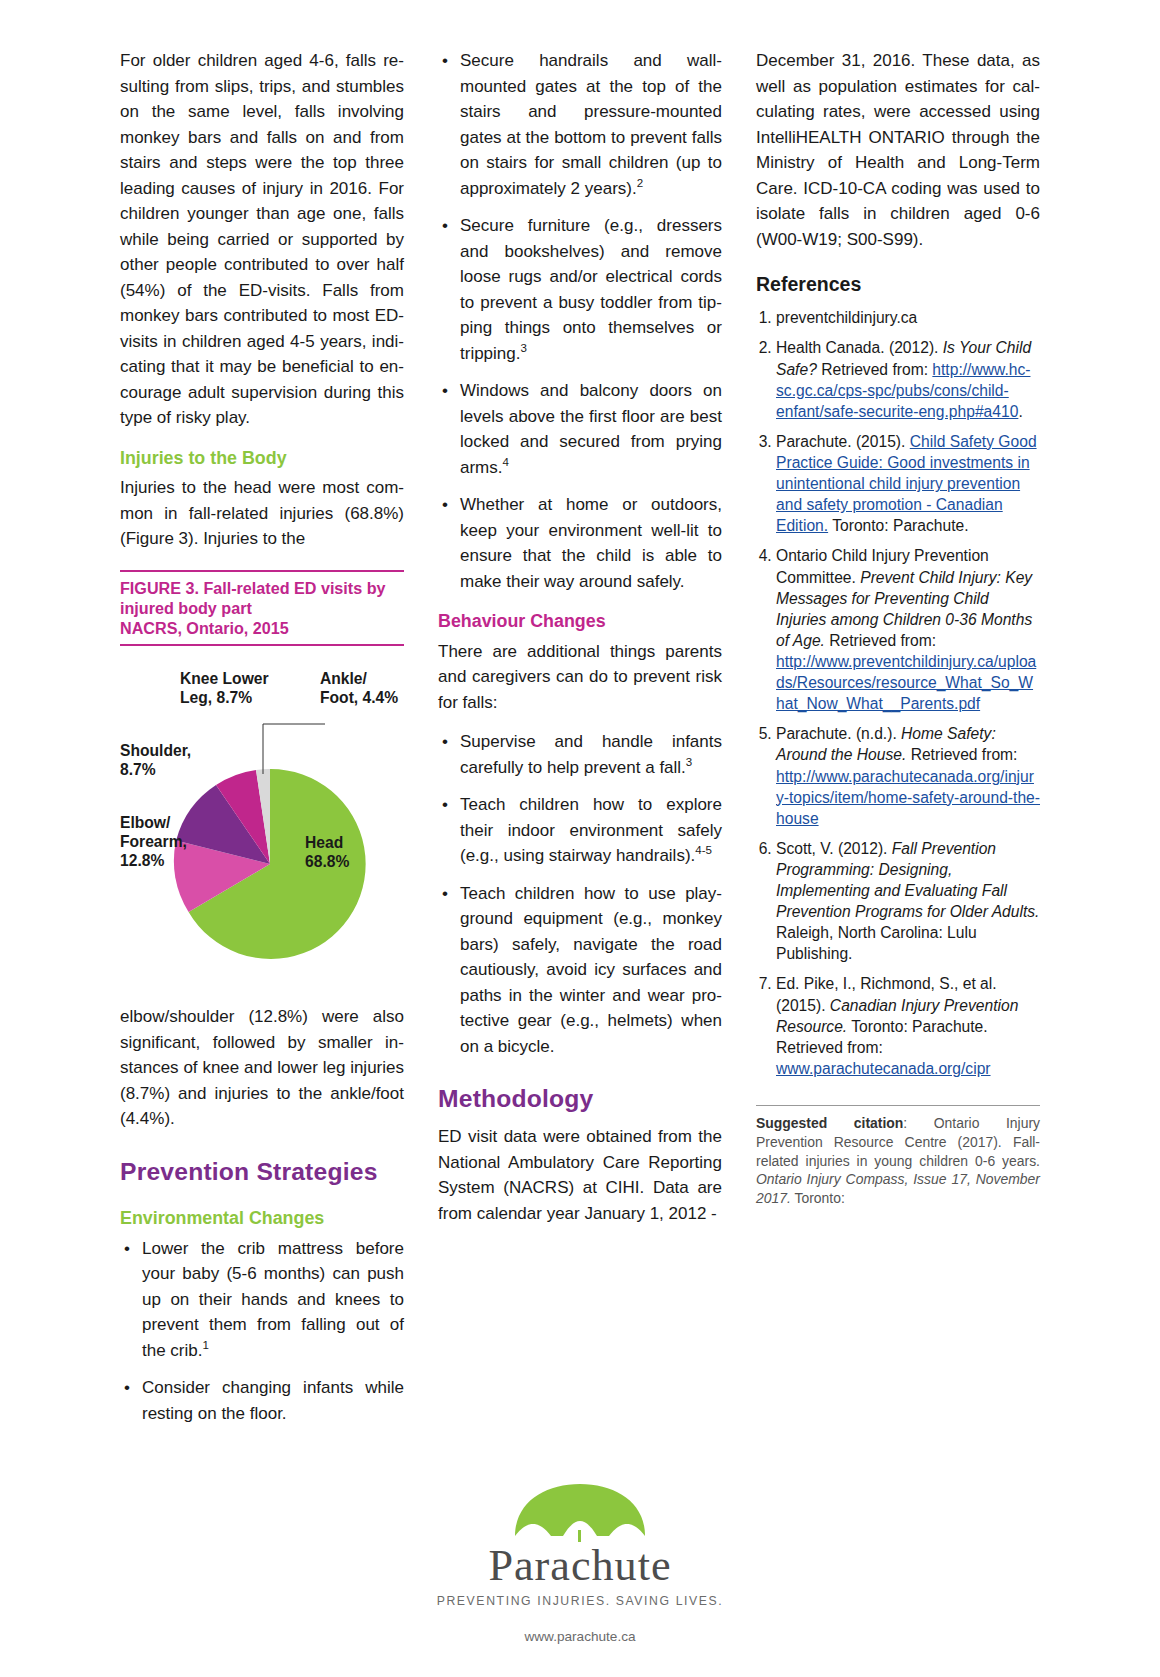For older children aged 4-6, falls resulting from slips, trips, and stumbles on the same level, falls involving monkey bars and falls on and from stairs and steps were the top three leading causes of injury in 2016. For children younger than age one, falls while being carried or supported by other people contributed to over half (54%) of the ED-visits. Falls from monkey bars contributed to most ED-visits in children aged 4-5 years, indicating that it may be beneficial to encourage adult supervision during this type of risky play.
Injuries to the Body
Injuries to the head were most common in fall-related injuries (68.8%) (Figure 3). Injuries to the
FIGURE 3. Fall-related ED visits by injured body part
NACRS, Ontario, 2015
Knee Lower
Leg, 8.7%
Ankle/
Foot, 4.4%
Shoulder,
8.7%
Elbow/
Forearm,
12.8%
Head
68.8%
elbow/shoulder (12.8%) were also significant, followed by smaller instances of knee and lower leg injuries (8.7%) and injuries to the ankle/foot (4.4%).
Prevention Strategies
Environmental Changes
Lower the crib mattress before your baby (5-6 months) can push up on their hands and knees to prevent them from falling out of the crib.1
Consider changing infants while resting on the floor.
Secure handrails and wall-mounted gates at the top of the stairs and pressure-mounted gates at the bottom to prevent falls on stairs for small children (up to approximately 2 years).2
Secure furniture (e.g., dressers and bookshelves) and remove loose rugs and/or electrical cords to prevent a busy toddler from tipping things onto themselves or tripping.3
Windows and balcony doors on levels above the first floor are best locked and secured from prying arms.4
Whether at home or outdoors, keep your environment well-lit to ensure that the child is able to make their way around safely.
Behaviour Changes
There are additional things parents and caregivers can do to prevent risk for falls:
Supervise and handle infants carefully to help prevent a fall.3
Teach children how to explore their indoor environment safely (e.g., using stairway handrails).4-5
Teach children how to use playground equipment (e.g., monkey bars) safely, navigate the road cautiously, avoid icy surfaces and paths in the winter and wear protective gear (e.g., helmets) when on a bicycle.
Methodology
ED visit data were obtained from the National Ambulatory Care Reporting System (NACRS) at CIHI. Data are from calendar year January 1, 2012 -
December 31, 2016. These data, as well as population estimates for calculating rates, were accessed using IntelliHEALTH ONTARIO through the Ministry of Health and Long-Term Care. ICD-10-CA coding was used to isolate falls in children aged 0-6 (W00-W19; S00-S99).
References
preventchildinjury.ca
Health Canada. (2012). Is Your Child Safe? Retrieved from: http://www.hc-sc.gc.ca/cps-spc/pubs/cons/child-enfant/safe-securite-eng.php#a410.
Parachute. (2015). Child Safety Good Practice Guide: Good investments in unintentional child injury prevention and safety promotion - Canadian Edition. Toronto: Parachute.
Ontario Child Injury Prevention Committee. Prevent Child Injury: Key Messages for Preventing Child Injuries among Children 0-36 Months of Age. Retrieved from: http://www.preventchildinjury.ca/uploads/Resources/resource_What_So_What_Now_What__Parents.pdf
Parachute. (n.d.). Home Safety: Around the House. Retrieved from: http://www.parachutecanada.org/injury-topics/item/home-safety-around-the-house
Scott, V. (2012). Fall Prevention Programming: Designing, Implementing and Evaluating Fall Prevention Programs for Older Adults. Raleigh, North Carolina: Lulu Publishing.
Ed. Pike, I., Richmond, S., et al. (2015). Canadian Injury Prevention Resource. Toronto: Parachute. Retrieved from: www.parachutecanada.org/cipr
Suggested citation: Ontario Injury Prevention Resource Centre (2017). Fall-related injuries in young children 0-6 years. Ontario Injury Compass, Issue 17, November 2017. Toronto:
Parachute
PREVENTING INJURIES. SAVING LIVES.
www.parachute.ca